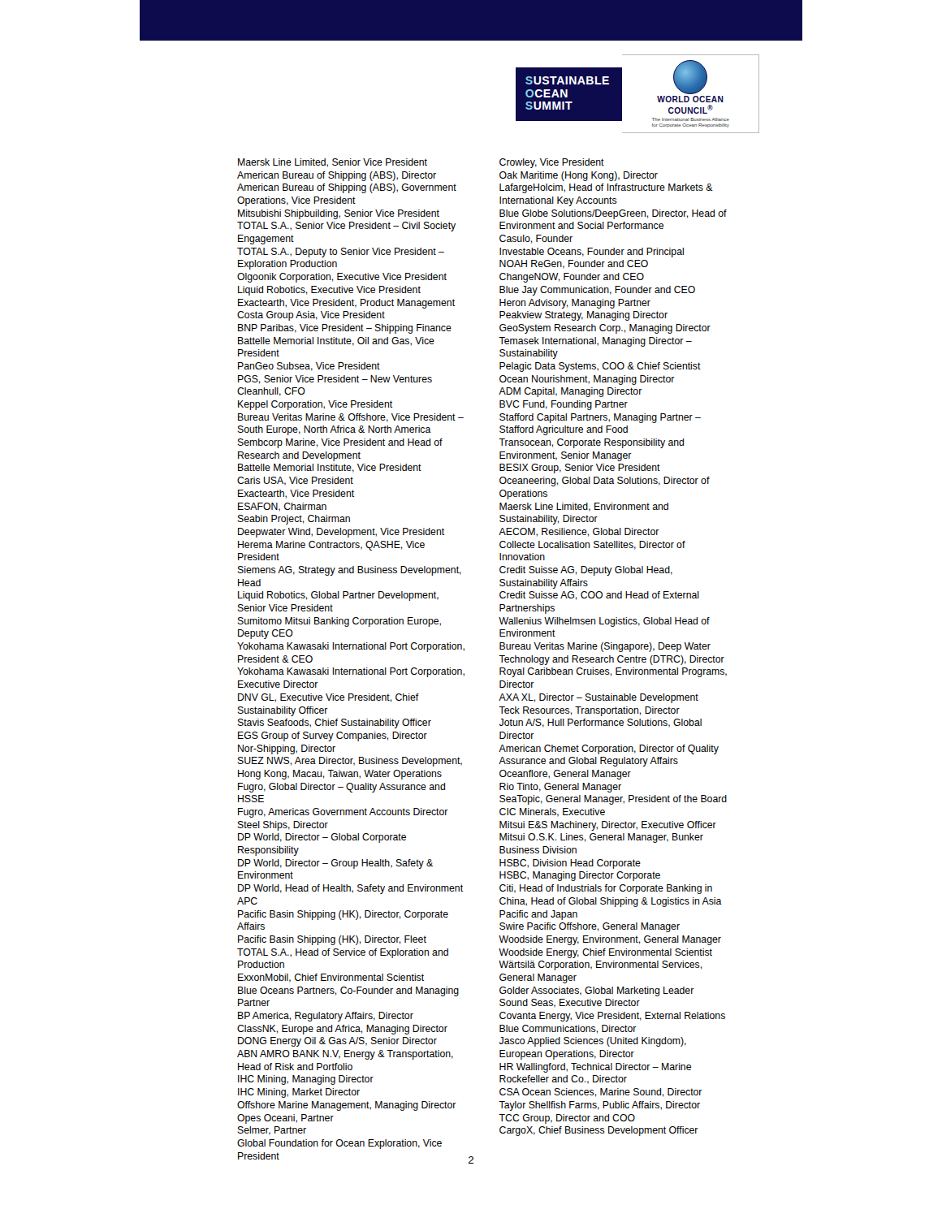SUSTAINABLE
OCEAN
SUMMIT
WORLD OCEAN
COUNCIL®
The International Business Alliance
for Corporate Ocean Responsibility
Maersk Line Limited, Senior Vice President
American Bureau of Shipping (ABS), Director
American Bureau of Shipping (ABS), Government Operations, Vice President
Mitsubishi Shipbuilding, Senior Vice President
TOTAL S.A., Senior Vice President – Civil Society Engagement
TOTAL S.A., Deputy to Senior Vice President – Exploration Production
Olgoonik Corporation, Executive Vice President
Liquid Robotics, Executive Vice President
Exactearth, Vice President, Product Management
Costa Group Asia, Vice President
BNP Paribas, Vice President – Shipping Finance
Battelle Memorial Institute, Oil and Gas, Vice President
PanGeo Subsea, Vice President
PGS, Senior Vice President – New Ventures
Cleanhull, CFO
Keppel Corporation, Vice President
Bureau Veritas Marine & Offshore, Vice President – South Europe, North Africa & North America
Sembcorp Marine, Vice President and Head of Research and Development
Battelle Memorial Institute, Vice President
Caris USA, Vice President
Exactearth, Vice President
ESAFON, Chairman
Seabin Project, Chairman
Deepwater Wind, Development, Vice President
Herema Marine Contractors, QASHE, Vice President
Siemens AG, Strategy and Business Development, Head
Liquid Robotics, Global Partner Development, Senior Vice President
Sumitomo Mitsui Banking Corporation Europe, Deputy CEO
Yokohama Kawasaki International Port Corporation, President & CEO
Yokohama Kawasaki International Port Corporation, Executive Director
DNV GL, Executive Vice President, Chief Sustainability Officer
Stavis Seafoods, Chief Sustainability Officer
EGS Group of Survey Companies, Director
Nor-Shipping, Director
SUEZ NWS, Area Director, Business Development, Hong Kong, Macau, Taiwan, Water Operations
Fugro, Global Director – Quality Assurance and HSSE
Fugro, Americas Government Accounts Director
Steel Ships, Director
DP World, Director – Global Corporate Responsibility
DP World, Director – Group Health, Safety & Environment
DP World, Head of Health, Safety and Environment APC
Pacific Basin Shipping (HK), Director, Corporate Affairs
Pacific Basin Shipping (HK), Director, Fleet
TOTAL S.A., Head of Service of Exploration and Production
ExxonMobil, Chief Environmental Scientist
Blue Oceans Partners, Co-Founder and Managing Partner
BP America, Regulatory Affairs, Director
ClassNK, Europe and Africa, Managing Director
DONG Energy Oil & Gas A/S, Senior Director
ABN AMRO BANK N.V, Energy & Transportation, Head of Risk and Portfolio
IHC Mining, Managing Director
IHC Mining, Market Director
Offshore Marine Management, Managing Director
Opes Oceani, Partner
Selmer, Partner
Global Foundation for Ocean Exploration, Vice President
Crowley, Vice President
Oak Maritime (Hong Kong), Director
LafargeHolcim, Head of Infrastructure Markets & International Key Accounts
Blue Globe Solutions/DeepGreen, Director, Head of Environment and Social Performance
Casulo, Founder
Investable Oceans, Founder and Principal
NOAH ReGen, Founder and CEO
ChangeNOW, Founder and CEO
Blue Jay Communication, Founder and CEO
Heron Advisory, Managing Partner
Peakview Strategy, Managing Director
GeoSystem Research Corp., Managing Director
Temasek International, Managing Director – Sustainability
Pelagic Data Systems, COO & Chief Scientist
Ocean Nourishment, Managing Director
ADM Capital, Managing Director
BVC Fund, Founding Partner
Stafford Capital Partners, Managing Partner – Stafford Agriculture and Food
Transocean, Corporate Responsibility and Environment, Senior Manager
BESIX Group, Senior Vice President
Oceaneering, Global Data Solutions, Director of Operations
Maersk Line Limited, Environment and Sustainability, Director
AECOM, Resilience, Global Director
Collecte Localisation Satellites, Director of Innovation
Credit Suisse AG, Deputy Global Head, Sustainability Affairs
Credit Suisse AG, COO and Head of External Partnerships
Wallenius Wilhelmsen Logistics, Global Head of Environment
Bureau Veritas Marine (Singapore), Deep Water Technology and Research Centre (DTRC), Director
Royal Caribbean Cruises, Environmental Programs, Director
AXA XL, Director – Sustainable Development
Teck Resources, Transportation, Director
Jotun A/S, Hull Performance Solutions, Global Director
American Chemet Corporation, Director of Quality Assurance and Global Regulatory Affairs
Oceanflore, General Manager
Rio Tinto, General Manager
SeaTopic, General Manager, President of the Board
CIC Minerals, Executive
Mitsui E&S Machinery, Director, Executive Officer
Mitsui O.S.K. Lines, General Manager, Bunker Business Division
HSBC, Division Head Corporate
HSBC, Managing Director Corporate
Citi, Head of Industrials for Corporate Banking in China, Head of Global Shipping & Logistics in Asia Pacific and Japan
Swire Pacific Offshore, General Manager
Woodside Energy, Environment, General Manager
Woodside Energy, Chief Environmental Scientist
Wärtsilä Corporation, Environmental Services, General Manager
Golder Associates, Global Marketing Leader
Sound Seas, Executive Director
Covanta Energy, Vice President, External Relations
Blue Communications, Director
Jasco Applied Sciences (United Kingdom), European Operations, Director
HR Wallingford, Technical Director – Marine
Rockefeller and Co., Director
CSA Ocean Sciences, Marine Sound, Director
Taylor Shellfish Farms, Public Affairs, Director
TCC Group, Director and COO
CargoX, Chief Business Development Officer
2